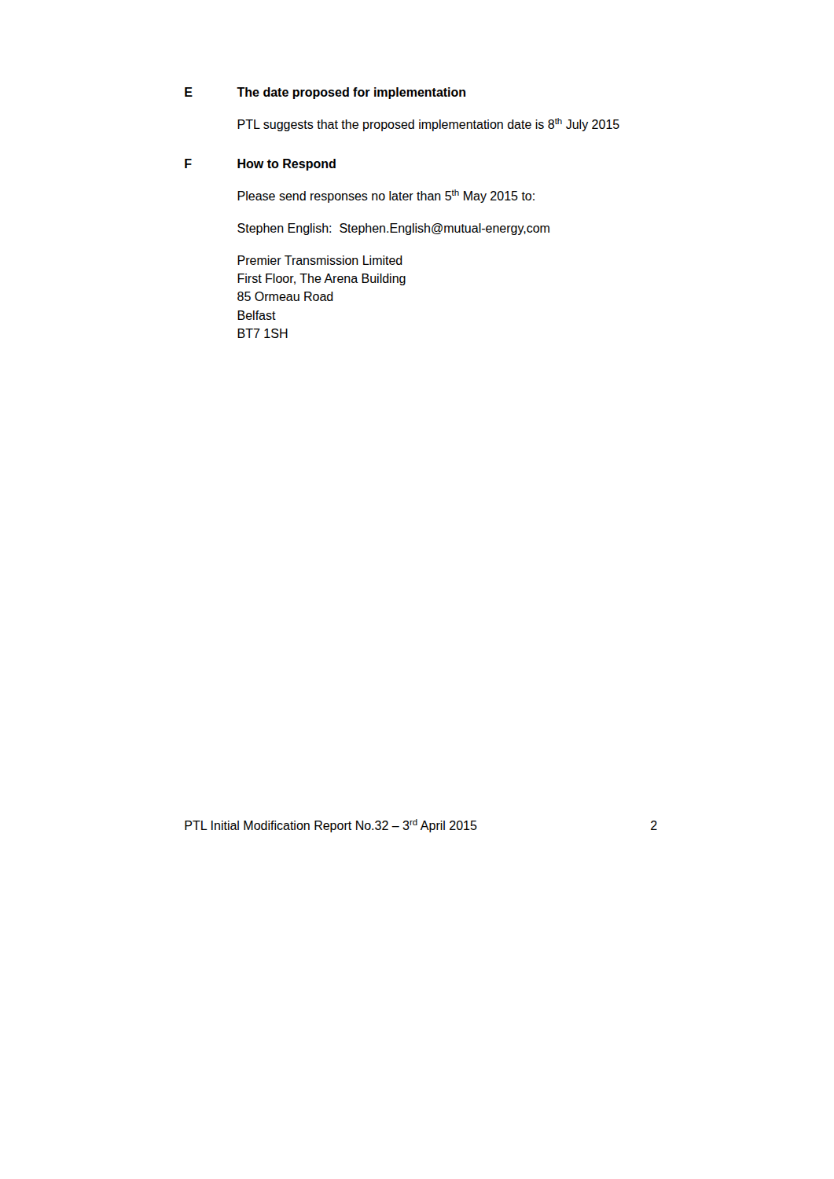E The date proposed for implementation
PTL suggests that the proposed implementation date is 8th July 2015
F How to Respond
Please send responses no later than 5th May 2015 to:
Stephen English: Stephen.English@mutual-energy,com
Premier Transmission Limited
First Floor, The Arena Building
85 Ormeau Road
Belfast
BT7 1SH
PTL Initial Modification Report No.32 – 3rd April 2015 2